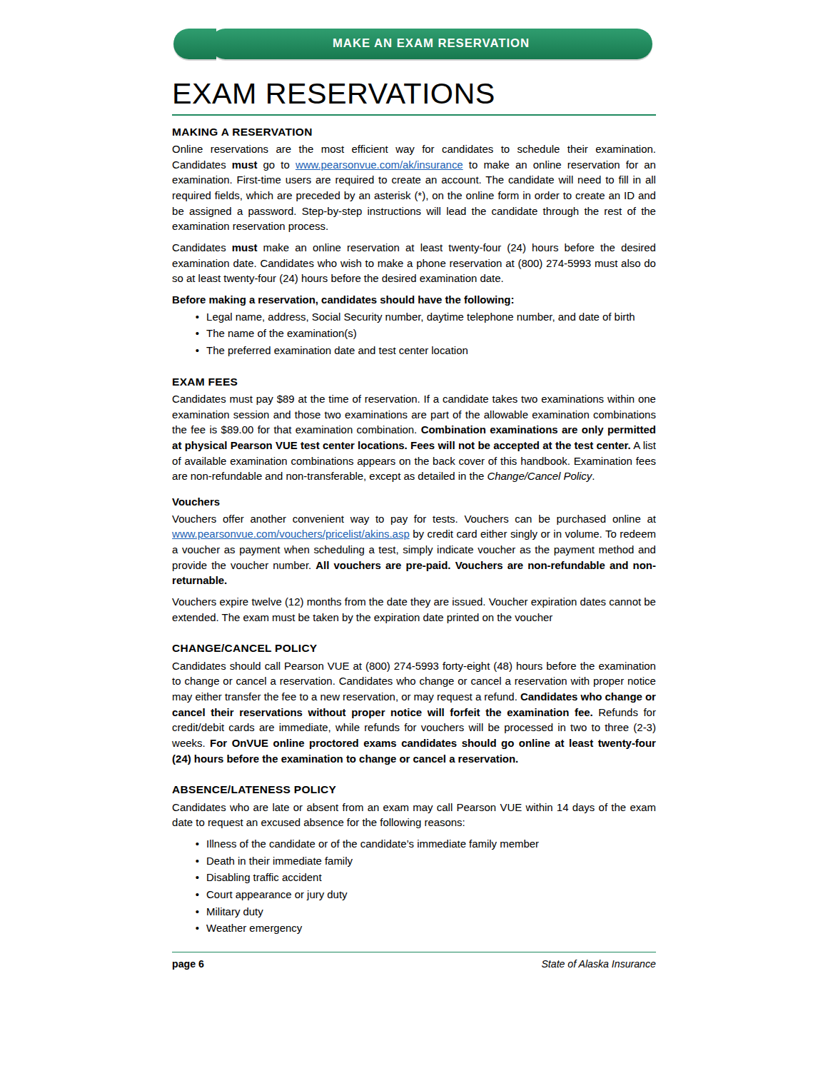MAKE AN EXAM RESERVATION
EXAM RESERVATIONS
Making a Reservation
Online reservations are the most efficient way for candidates to schedule their examination. Candidates must go to www.pearsonvue.com/ak/insurance to make an online reservation for an examination. First-time users are required to create an account. The candidate will need to fill in all required fields, which are preceded by an asterisk (*), on the online form in order to create an ID and be assigned a password. Step-by-step instructions will lead the candidate through the rest of the examination reservation process.
Candidates must make an online reservation at least twenty-four (24) hours before the desired examination date. Candidates who wish to make a phone reservation at (800) 274-5993 must also do so at least twenty-four (24) hours before the desired examination date.
Before making a reservation, candidates should have the following:
Legal name, address, Social Security number, daytime telephone number, and date of birth
The name of the examination(s)
The preferred examination date and test center location
Exam Fees
Candidates must pay $89 at the time of reservation. If a candidate takes two examinations within one examination session and those two examinations are part of the allowable examination combinations the fee is $89.00 for that examination combination. Combination examinations are only permitted at physical Pearson VUE test center locations. Fees will not be accepted at the test center. A list of available examination combinations appears on the back cover of this handbook. Examination fees are non-refundable and non-transferable, except as detailed in the Change/Cancel Policy.
Vouchers
Vouchers offer another convenient way to pay for tests. Vouchers can be purchased online at www.pearsonvue.com/vouchers/pricelist/akins.asp by credit card either singly or in volume. To redeem a voucher as payment when scheduling a test, simply indicate voucher as the payment method and provide the voucher number. All vouchers are pre-paid. Vouchers are non-refundable and non-returnable.
Vouchers expire twelve (12) months from the date they are issued. Voucher expiration dates cannot be extended. The exam must be taken by the expiration date printed on the voucher
Change/Cancel Policy
Candidates should call Pearson VUE at (800) 274-5993 forty-eight (48) hours before the examination to change or cancel a reservation. Candidates who change or cancel a reservation with proper notice may either transfer the fee to a new reservation, or may request a refund. Candidates who change or cancel their reservations without proper notice will forfeit the examination fee. Refunds for credit/debit cards are immediate, while refunds for vouchers will be processed in two to three (2-3) weeks. For OnVUE online proctored exams candidates should go online at least twenty-four (24) hours before the examination to change or cancel a reservation.
Absence/Lateness Policy
Candidates who are late or absent from an exam may call Pearson VUE within 14 days of the exam date to request an excused absence for the following reasons:
Illness of the candidate or of the candidate’s immediate family member
Death in their immediate family
Disabling traffic accident
Court appearance or jury duty
Military duty
Weather emergency
page 6
State of Alaska Insurance